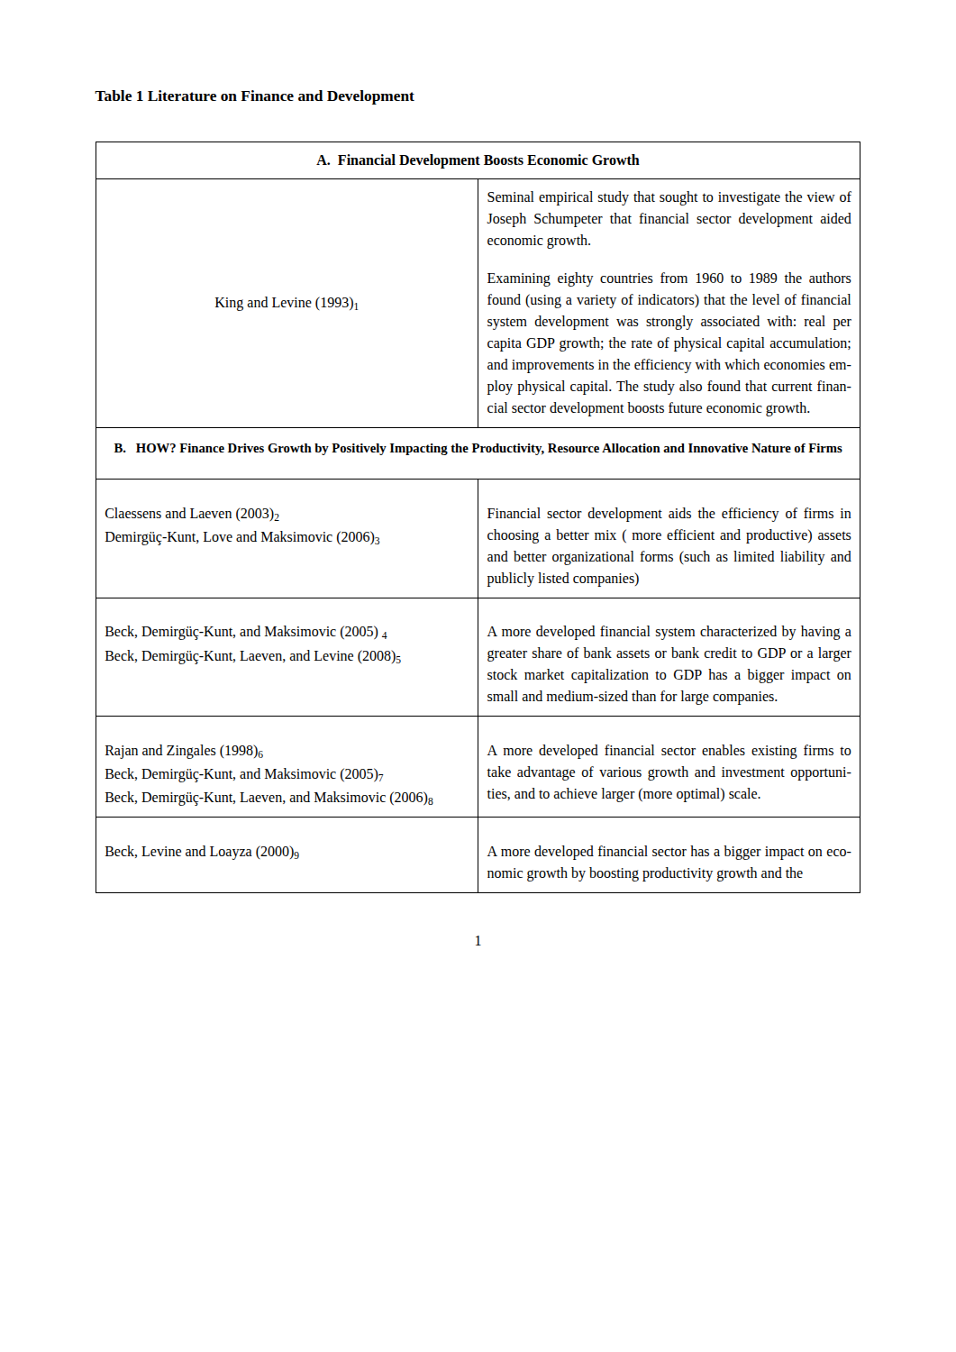Table 1 Literature on Finance and Development
| A. Financial Development Boosts Economic Growth |
| --- |
| King and Levine (1993) 1 | Seminal empirical study that sought to investigate the view of Joseph Schumpeter that financial sector development aided economic growth. Examining eighty countries from 1960 to 1989 the authors found (using a variety of indicators) that the level of financial system development was strongly associated with: real per capita GDP growth; the rate of physical capital accumulation; and improvements in the efficiency with which economies employ physical capital. The study also found that current financial sector development boosts future economic growth. |
| B. HOW? Finance Drives Growth by Positively Impacting the Productivity, Resource Allocation and Innovative Nature of Firms |
| Claessens and Laeven (2003) 2 Demirgüç-Kunt, Love and Maksimovic (2006) 3 | Financial sector development aids the efficiency of firms in choosing a better mix ( more efficient and productive) assets and better organizational forms (such as limited liability and publicly listed companies) |
| Beck, Demirgüç-Kunt, and Maksimovic (2005) 4 Beck, Demirgüç-Kunt, Laeven, and Levine (2008) 5 | A more developed financial system characterized by having a greater share of bank assets or bank credit to GDP or a larger stock market capitalization to GDP has a bigger impact on small and medium-sized than for large companies. |
| Rajan and Zingales (1998) 6 Beck, Demirgüç-Kunt, and Maksimovic (2005) 7 Beck, Demirgüç-Kunt, Laeven, and Maksimovic (2006) 8 | A more developed financial sector enables existing firms to take advantage of various growth and investment opportunities, and to achieve larger (more optimal) scale. |
| Beck, Levine and Loayza (2000) 9 | A more developed financial sector has a bigger impact on economic growth by boosting productivity growth and the |
1